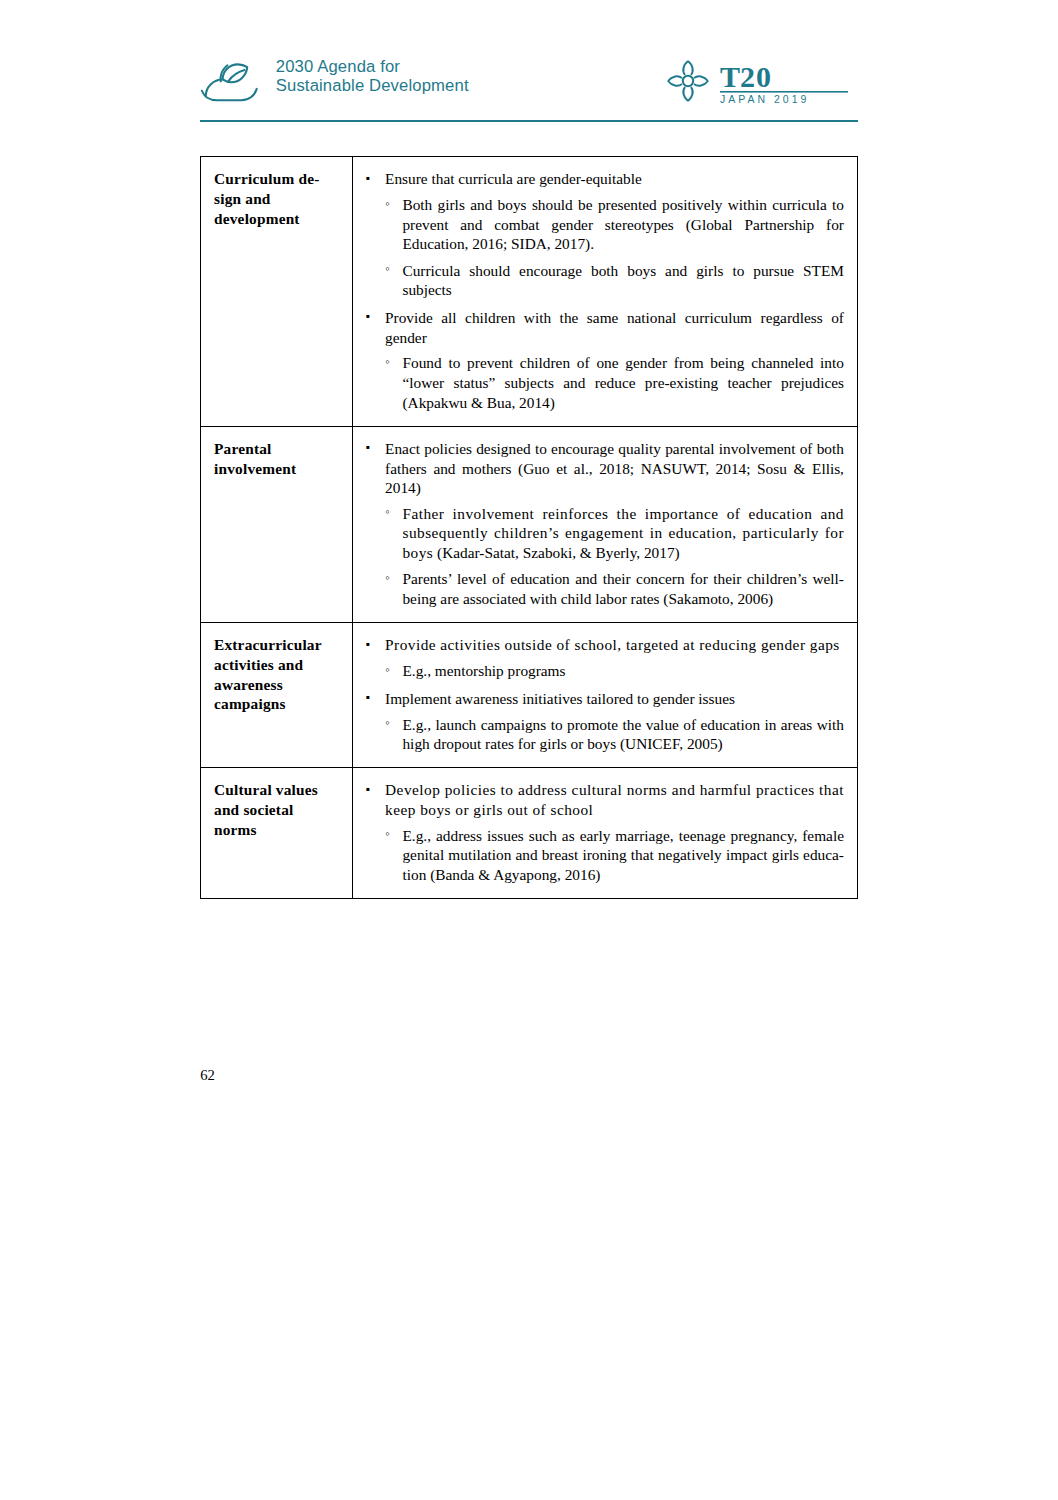2030 Agenda for Sustainable Development
T 20 JAPAN 2019
| Curriculum design and development | Ensure that curricula are gender-equitable Both girls and boys should be presented positively within curricula to prevent and combat gender stereotypes (Global Partnership for Education, 2016; SIDA, 2017). Curricula should encourage both boys and girls to pursue STEM subjects Provide all children with the same national curriculum regardless of gender Found to prevent children of one gender from being channeled into “lower status” subjects and reduce pre-existing teacher prejudices (Akpakwu & Bua, 2014) |
| Parental involvement | Enact policies designed to encourage quality parental involvement of both fathers and mothers (Guo et al., 2018; NASUWT, 2014; Sosu & Ellis, 2014) Father involvement reinforces the importance of education and subsequently children’s engagement in education, particularly for boys (Kadar-Satat, Szaboki, & Byerly, 2017) Parents’ level of education and their concern for their children’s well-being are associated with child labor rates (Sakamoto, 2006) |
| Extracurricular activities and awareness campaigns | Provide activities outside of school, targeted at reducing gender gaps E.g., mentorship programs Implement awareness initiatives tailored to gender issues E.g., launch campaigns to promote the value of education in areas with high dropout rates for girls or boys (UNICEF, 2005) |
| Cultural values and societal norms | Develop policies to address cultural norms and harmful practices that keep boys or girls out of school E.g., address issues such as early marriage, teenage pregnancy, female genital mutilation and breast ironing that negatively impact girls education (Banda & Agyapong, 2016) |
62